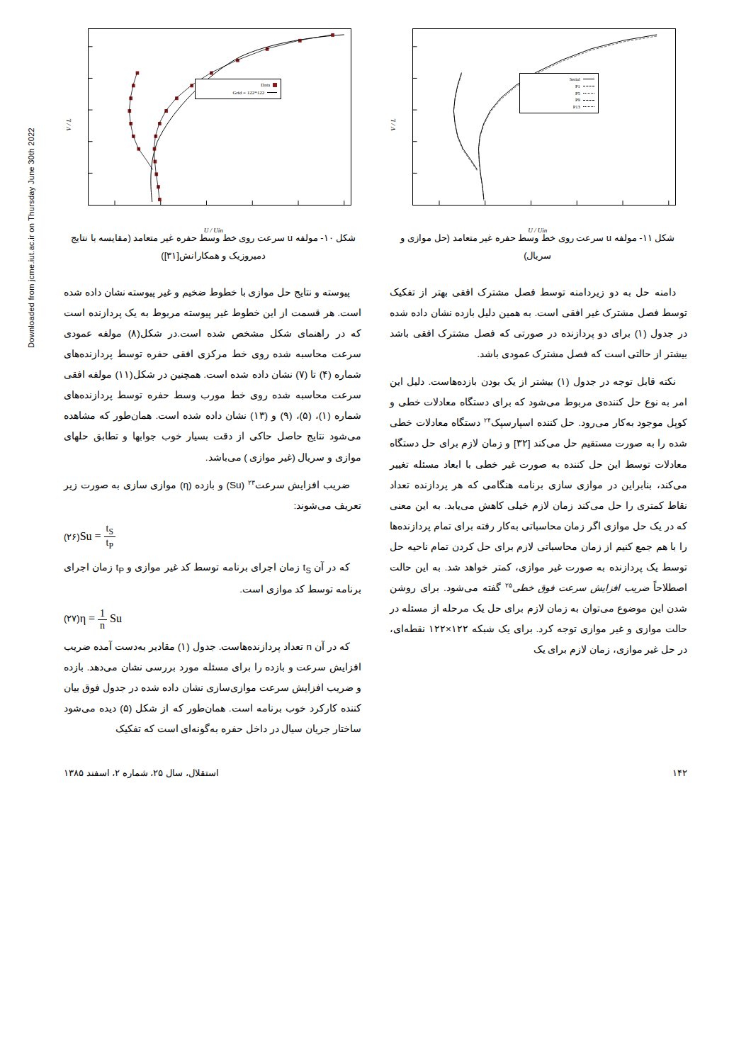Downloaded from jcme.iut.ac.ir on Thursday June 30th 2022
1 0.8 0.6 0.4 0.2 -0.2 0 0.2 0.4 0.6 1
Data
Grid = 122*122
V / L
U / Uin
شکل ۱۰- مولفه u سرعت روی خط وسط حفره غیر متعامد (مقایسه با نتایج دمیروزیک و همکارانش[۳۱])
1 0.8 0.6 0.4 0.2 -0.2 0 0.2 0.4 0.6 1
Serial
P1
P5
P9
P13
V / L
U / Uin
شکل ۱۱- مولفه u سرعت روی خط وسط حفره غیر متعامد (حل موازی و سریال)
پیوسته و نتایج حل موازی با خطوط ضخیم و غیر پیوسته نشان داده شده است. هر قسمت از این خطوط غیر پیوسته مربوط به یک پردازنده است که در راهنمای شکل مشخص شده است.در شکل(۸) مولفه عمودی سرعت محاسبه شده روی خط مرکزی افقی حفره توسط پردازنده‌های شماره (۴) تا (۷) نشان داده شده است. همچنین در شکل(۱۱) مولفه افقی سرعت محاسبه شده روی خط مورب وسط حفره توسط پردازنده‌های شماره (۱)، (۵)، (۹) و (۱۳) نشان داده شده است. همان‌طور که مشاهده می‌شود نتایج حاصل حاکی از دقت بسیار خوب جوابها و تطابق حلهای موازی و سریال (غیر موازی ) می‌باشد.
ضریب افزایش سرعت۲۳ (Su) و بازده (η) موازی سازی به صورت زیر تعریف می‌شوند:
(۲۶) Su = tS tP
که در آن tS زمان اجرای برنامه توسط کد غیر موازی و tP زمان اجرای برنامه توسط کد موازی است.
(۲۷) η = 1 n Su
که در آن n تعداد پردازنده‌هاست. جدول (۱) مقادیر به‌دست آمده ضریب افزایش سرعت و بازده را برای مسئله مورد بررسی نشان می‌دهد. بازده و ضریب افزایش سرعت موازی‌سازی نشان داده شده در جدول فوق بیان کننده کارکرد خوب برنامه است. همان‌طور که از شکل (۵) دیده می‌شود ساختار جریان سیال در داخل حفره به‌گونه‌ای است که تفکیک
دامنه حل به دو زیردامنه توسط فصل مشترک افقی بهتر از تفکیک توسط فصل مشترک غیر افقی است. به همین دلیل بازده نشان داده شده در جدول (۱) برای دو پردازنده در صورتی که فصل مشترک افقی باشد بیشتر از حالتی است که فصل مشترک عمودی باشد.
نکته قابل توجه در جدول (۱) بیشتر از یک بودن بازده‌هاست. دلیل این امر به نوع حل کننده‌ی مربوط می‌شود که برای دستگاه معادلات خطی و کوپل موجود به‌کار می‌رود. حل کننده اسپارسپک۲۴ دستگاه معادلات خطی شده را به صورت مستقیم حل می‌کند [۳۲] و زمان لازم برای حل دستگاه معادلات توسط این حل کننده به صورت غیر خطی با ابعاد مسئله تغییر می‌کند، بنابراین در موازی سازی برنامه هنگامی که هر پردازنده تعداد نقاط کمتری را حل می‌کند زمان لازم خیلی کاهش می‌یابد. به این معنی که در یک حل موازی اگر زمان محاسباتی به‌کار رفته برای تمام پردازنده‌ها را با هم جمع کنیم از زمان محاسباتی لازم برای حل کردن تمام ناحیه حل توسط یک پردازنده به صورت غیر موازی، کمتر خواهد شد. به این حالت اصطلاحاً ضریب افزایش سرعت فوق خطی۲۵ گفته می‌شود. برای روشن شدن این موضوع می‌توان به زمان لازم برای حل یک مرحله از مسئله در حالت موازی و غیر موازی توجه کرد. برای یک شبکه ۱۲۲×۱۲۲ نقطه‌ای، در حل غیر موازی، زمان لازم برای یک
استقلال، سال ۲۵، شماره ۲، اسفند ۱۳۸۵
۱۴۲